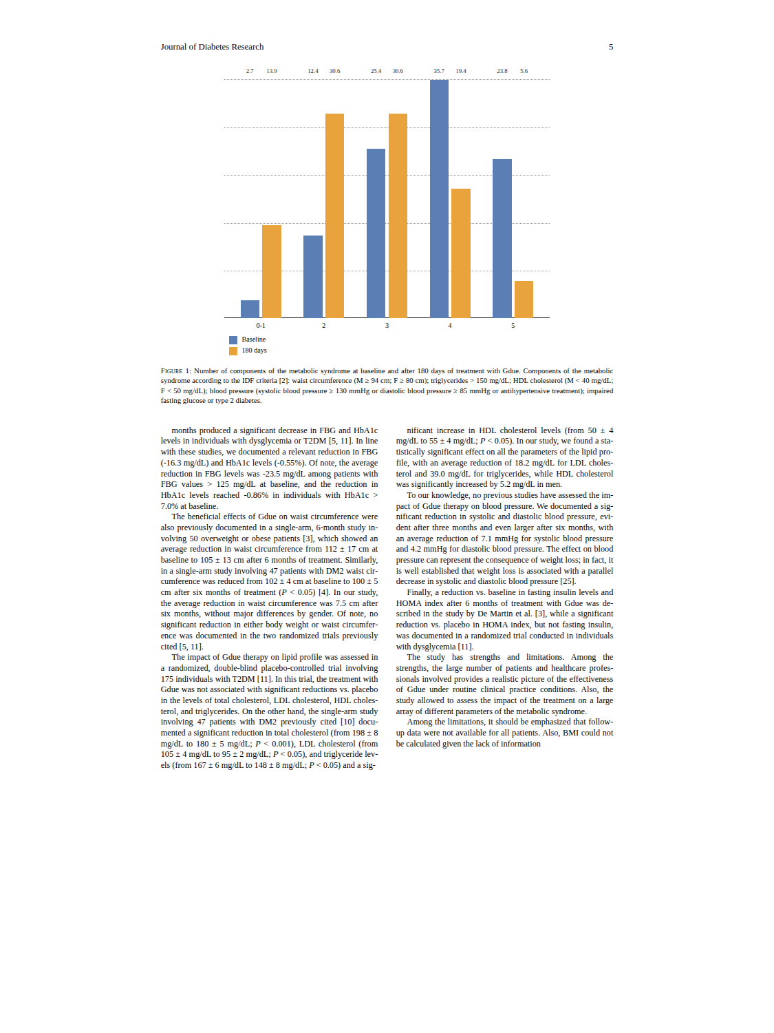Journal of Diabetes Research
5
2.7
13.9
12.4
30.6
25.4
30.6
35.7
19.4
23.8
5.6
0-1 2 3 4 5
Baseline
180 days
Figure 1: Number of components of the metabolic syndrome at baseline and after 180 days of treatment with Gdue. Components of the metabolic syndrome according to the IDF criteria [2]: waist circumference (M ≥ 94 cm; F ≥ 80 cm); triglycerides > 150 mg/dL; HDL cholesterol (M < 40 mg/dL; F < 50 mg/dL); blood pressure (systolic blood pressure ≥ 130 mmHg or diastolic blood pressure ≥ 85 mmHg or antihypertensive treatment); impaired fasting glucose or type 2 diabetes.
months produced a significant decrease in FBG and HbA1c levels in individuals with dysglycemia or T2DM [5, 11]. In line with these studies, we documented a relevant reduction in FBG (-16.3 mg/dL) and HbA1c levels (-0.55%). Of note, the average reduction in FBG levels was -23.5 mg/dL among patients with FBG values > 125 mg/dL at baseline, and the reduction in HbA1c levels reached -0.86% in individuals with HbA1c > 7.0% at baseline.
The beneficial effects of Gdue on waist circumference were also previously documented in a single-arm, 6-month study involving 50 overweight or obese patients [3], which showed an average reduction in waist circumference from 112 ± 17 cm at baseline to 105 ± 13 cm after 6 months of treatment. Similarly, in a single-arm study involving 47 patients with DM2 waist circumference was reduced from 102 ± 4 cm at baseline to 100 ± 5 cm after six months of treatment (P < 0.05) [4]. In our study, the average reduction in waist circumference was 7.5 cm after six months, without major differences by gender. Of note, no significant reduction in either body weight or waist circumference was documented in the two randomized trials previously cited [5, 11].
The impact of Gdue therapy on lipid profile was assessed in a randomized, double-blind placebo-controlled trial involving 175 individuals with T2DM [11]. In this trial, the treatment with Gdue was not associated with significant reductions vs. placebo in the levels of total cholesterol, LDL cholesterol, HDL cholesterol, and triglycerides. On the other hand, the single-arm study involving 47 patients with DM2 previously cited [10] documented a significant reduction in total cholesterol (from 198 ± 8 mg/dL to 180 ± 5 mg/dL; P < 0.001), LDL cholesterol (from 105 ± 4 mg/dL to 95 ± 2 mg/dL; P < 0.05), and triglyceride levels (from 167 ± 6 mg/dL to 148 ± 8 mg/dL; P < 0.05) and a sig-
nificant increase in HDL cholesterol levels (from 50 ± 4 mg/dL to 55 ± 4 mg/dL; P < 0.05). In our study, we found a statistically significant effect on all the parameters of the lipid profile, with an average reduction of 18.2 mg/dL for LDL cholesterol and 39.0 mg/dL for triglycerides, while HDL cholesterol was significantly increased by 5.2 mg/dL in men.
To our knowledge, no previous studies have assessed the impact of Gdue therapy on blood pressure. We documented a significant reduction in systolic and diastolic blood pressure, evident after three months and even larger after six months, with an average reduction of 7.1 mmHg for systolic blood pressure and 4.2 mmHg for diastolic blood pressure. The effect on blood pressure can represent the consequence of weight loss; in fact, it is well established that weight loss is associated with a parallel decrease in systolic and diastolic blood pressure [25].
Finally, a reduction vs. baseline in fasting insulin levels and HOMA index after 6 months of treatment with Gdue was described in the study by De Martin et al. [3], while a significant reduction vs. placebo in HOMA index, but not fasting insulin, was documented in a randomized trial conducted in individuals with dysglycemia [11].
The study has strengths and limitations. Among the strengths, the large number of patients and healthcare professionals involved provides a realistic picture of the effectiveness of Gdue under routine clinical practice conditions. Also, the study allowed to assess the impact of the treatment on a large array of different parameters of the metabolic syndrome.
Among the limitations, it should be emphasized that follow-up data were not available for all patients. Also, BMI could not be calculated given the lack of information